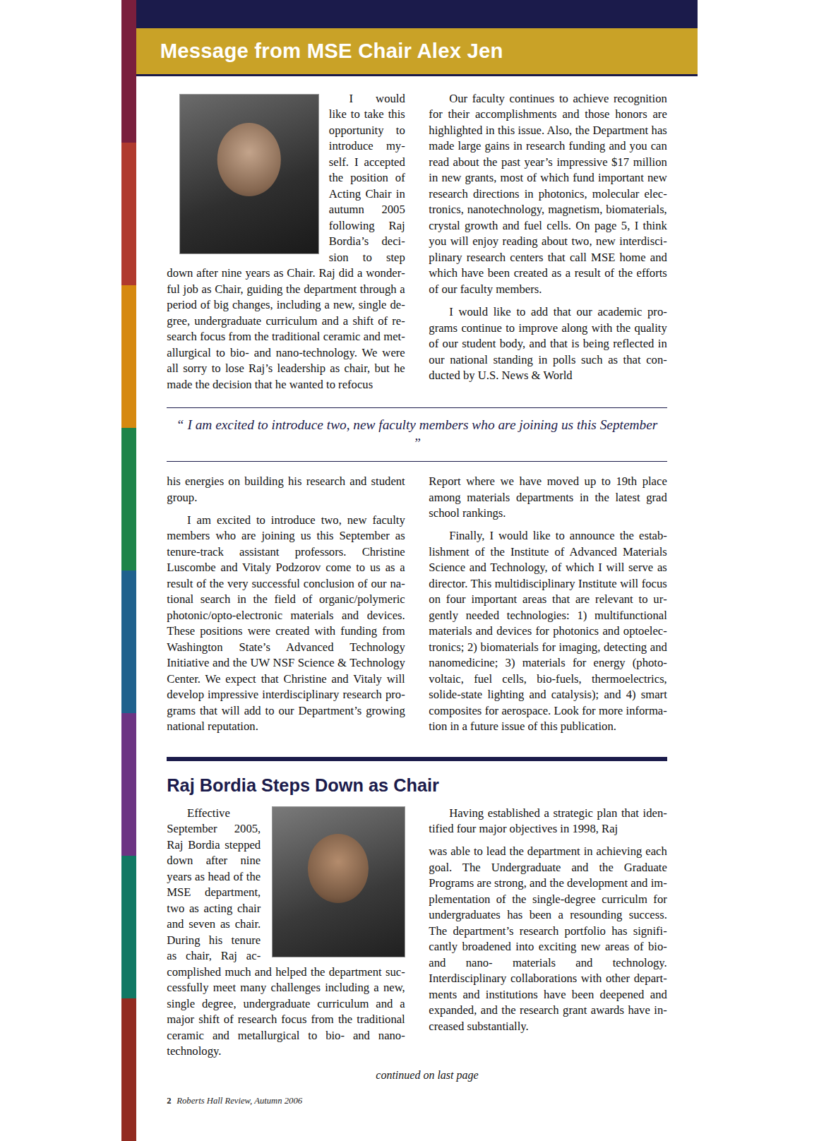Message from MSE Chair Alex Jen
I would like to take this opportunity to introduce myself. I accepted the position of Acting Chair in autumn 2005 following Raj Bordia’s decision to step down after nine years as Chair. Raj did a wonderful job as Chair, guiding the department through a period of big changes, including a new, single degree, undergraduate curriculum and a shift of research focus from the traditional ceramic and metallurgical to bio- and nano-technology. We were all sorry to lose Raj’s leadership as chair, but he made the decision that he wanted to refocus
Our faculty continues to achieve recognition for their accomplishments and those honors are highlighted in this issue. Also, the Department has made large gains in research funding and you can read about the past year’s impressive $17 million in new grants, most of which fund important new research directions in photonics, molecular electronics, nanotechnology, magnetism, biomaterials, crystal growth and fuel cells. On page 5, I think you will enjoy reading about two, new interdisciplinary research centers that call MSE home and which have been created as a result of the efforts of our faculty members.
I would like to add that our academic programs continue to improve along with the quality of our student body, and that is being reflected in our national standing in polls such as that conducted by U.S. News & World
“ I am excited to introduce two, new faculty members who are joining us this September ”
his energies on building his research and student group.
I am excited to introduce two, new faculty members who are joining us this September as tenure-track assistant professors. Christine Luscombe and Vitaly Podzorov come to us as a result of the very successful conclusion of our national search in the field of organic/polymeric photonic/opto-electronic materials and devices. These positions were created with funding from Washington State’s Advanced Technology Initiative and the UW NSF Science & Technology Center. We expect that Christine and Vitaly will develop impressive interdisciplinary research programs that will add to our Department’s growing national reputation.
Report where we have moved up to 19th place among materials departments in the latest grad school rankings.
Finally, I would like to announce the establishment of the Institute of Advanced Materials Science and Technology, of which I will serve as director. This multidisciplinary Institute will focus on four important areas that are relevant to urgently needed technologies: 1) multifunctional materials and devices for photonics and optoelectronics; 2) biomaterials for imaging, detecting and nanomedicine; 3) materials for energy (photovoltaic, fuel cells, bio-fuels, thermoelectrics, solide-state lighting and catalysis); and 4) smart composites for aerospace. Look for more information in a future issue of this publication.
Raj Bordia Steps Down as Chair
Effective September 2005, Raj Bordia stepped down after nine years as head of the MSE department, two as acting chair and seven as chair. During his tenure as chair, Raj accomplished much and helped the department successfully meet many challenges including a new, single degree, undergraduate curriculum and a major shift of research focus from the traditional ceramic and metallurgical to bio- and nano-technology.
Having established a strategic plan that identified four major objectives in 1998, Raj
was able to lead the department in achieving each goal. The Undergraduate and the Graduate Programs are strong, and the development and implementation of the single-degree curriculm for undergraduates has been a resounding success. The department’s research portfolio has significantly broadened into exciting new areas of bio- and nano- materials and technology. Interdisciplinary collaborations with other departments and institutions have been deepened and expanded, and the research grant awards have increased substantially.
continued on last page
2 Roberts Hall Review, Autumn 2006